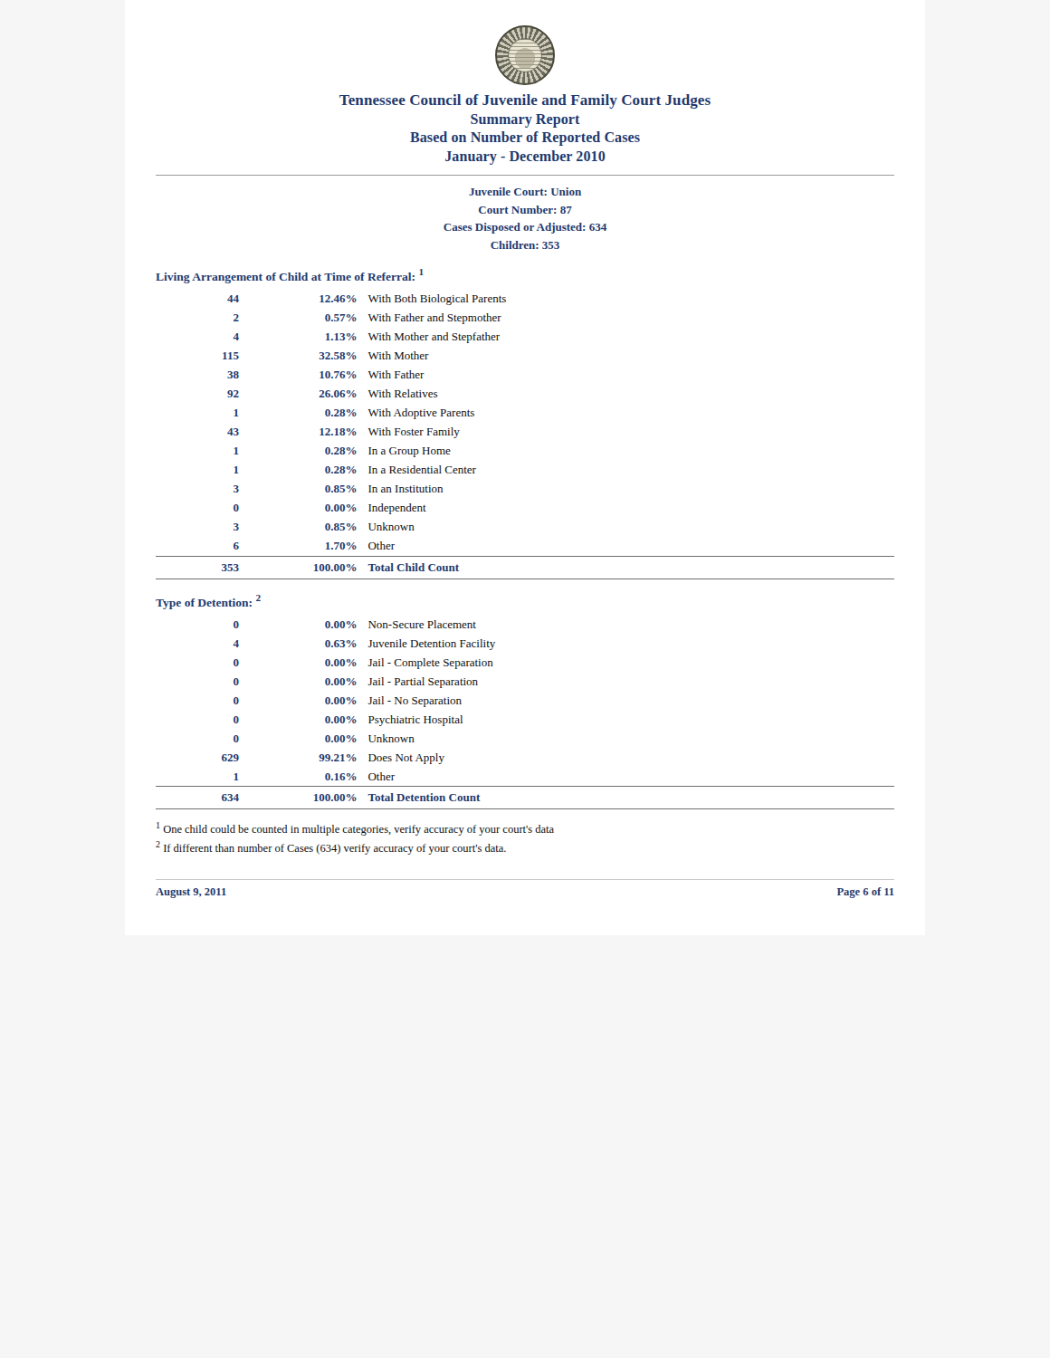Tennessee Council of Juvenile and Family Court Judges
Summary Report
Based on Number of Reported Cases
January - December 2010
Juvenile Court: Union
Court Number: 87
Cases Disposed or Adjusted: 634
Children: 353
Living Arrangement of Child at Time of Referral: 1
| 44 | 12.46% | With Both Biological Parents |
| 2 | 0.57% | With Father and Stepmother |
| 4 | 1.13% | With Mother and Stepfather |
| 115 | 32.58% | With Mother |
| 38 | 10.76% | With Father |
| 92 | 26.06% | With Relatives |
| 1 | 0.28% | With Adoptive Parents |
| 43 | 12.18% | With Foster Family |
| 1 | 0.28% | In a Group Home |
| 1 | 0.28% | In a Residential Center |
| 3 | 0.85% | In an Institution |
| 0 | 0.00% | Independent |
| 3 | 0.85% | Unknown |
| 6 | 1.70% | Other |
| 353 | 100.00% | Total Child Count |
Type of Detention: 2
| 0 | 0.00% | Non-Secure Placement |
| 4 | 0.63% | Juvenile Detention Facility |
| 0 | 0.00% | Jail - Complete Separation |
| 0 | 0.00% | Jail - Partial Separation |
| 0 | 0.00% | Jail - No Separation |
| 0 | 0.00% | Psychiatric Hospital |
| 0 | 0.00% | Unknown |
| 629 | 99.21% | Does Not Apply |
| 1 | 0.16% | Other |
| 634 | 100.00% | Total Detention Count |
1 One child could be counted in multiple categories, verify accuracy of your court's data
2 If different than number of Cases (634) verify accuracy of your court's data.
August 9, 2011 Page 6 of 11